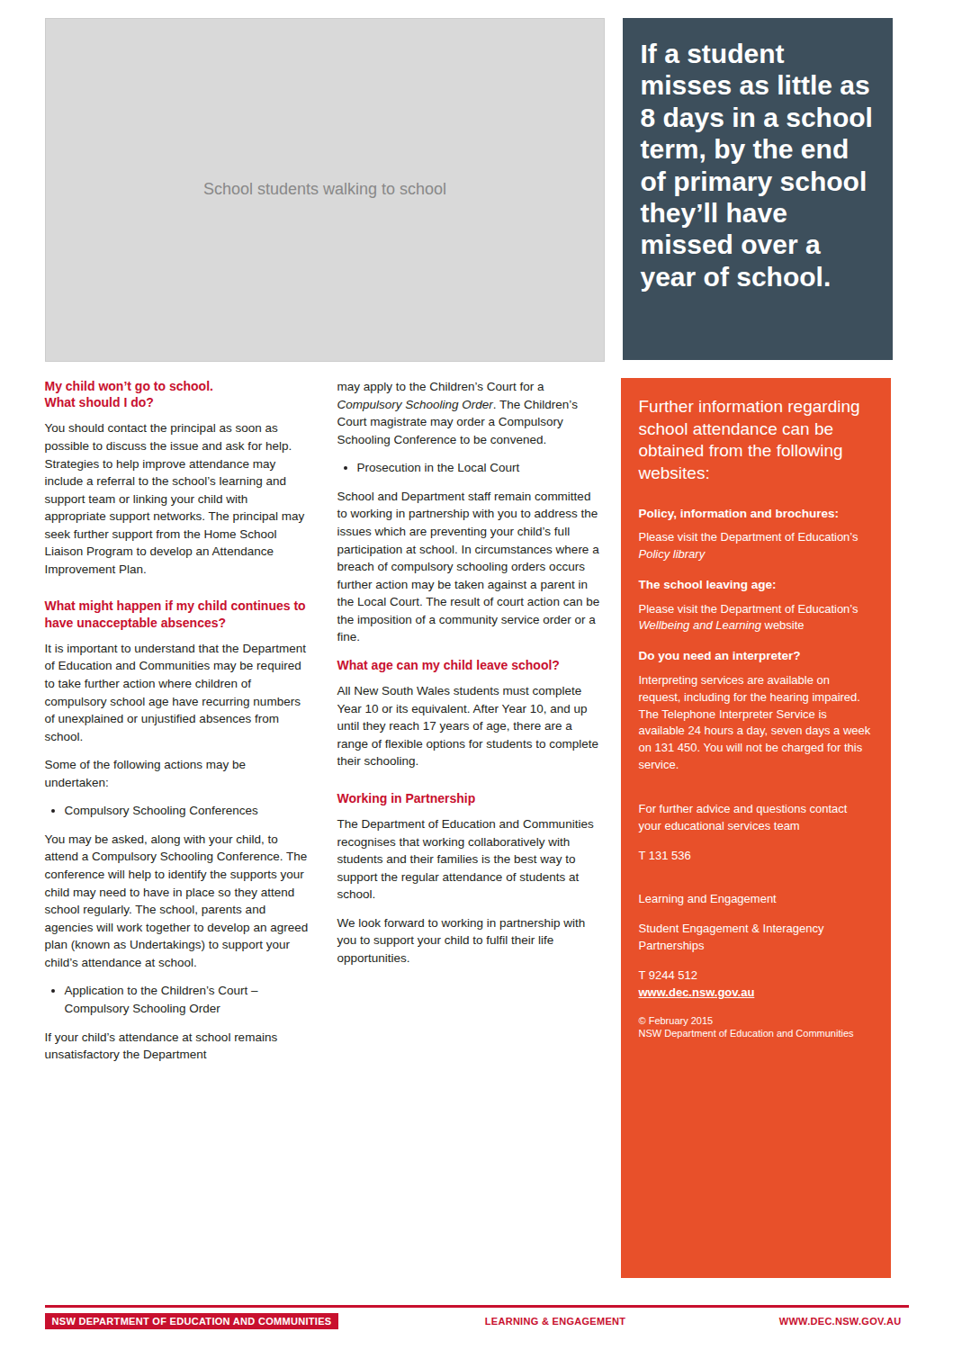If a student misses as little as 8 days in a school term, by the end of primary school they’ll have missed over a year of school.
My child won’t go to school.
What should I do?
You should contact the principal as soon as possible to discuss the issue and ask for help. Strategies to help improve attendance may include a referral to the school’s learning and support team or linking your child with appropriate support networks. The principal may seek further support from the Home School Liaison Program to develop an Attendance Improvement Plan.
What might happen if my child continues to have unacceptable absences?
It is important to understand that the Department of Education and Communities may be required to take further action where children of compulsory school age have recurring numbers of unexplained or unjustified absences from school.
Some of the following actions may be undertaken:
Compulsory Schooling Conferences
You may be asked, along with your child, to attend a Compulsory Schooling Conference. The conference will help to identify the supports your child may need to have in place so they attend school regularly. The school, parents and agencies will work together to develop an agreed plan (known as Undertakings) to support your child’s attendance at school.
Application to the Children’s Court – Compulsory Schooling Order
If your child’s attendance at school remains unsatisfactory the Department
may apply to the Children’s Court for a Compulsory Schooling Order. The Children’s Court magistrate may order a Compulsory Schooling Conference to be convened.
Prosecution in the Local Court
School and Department staff remain committed to working in partnership with you to address the issues which are preventing your child’s full participation at school. In circumstances where a breach of compulsory schooling orders occurs further action may be taken against a parent in the Local Court. The result of court action can be the imposition of a community service order or a fine.
What age can my child leave school?
All New South Wales students must complete Year 10 or its equivalent. After Year 10, and up until they reach 17 years of age, there are a range of flexible options for students to complete their schooling.
Working in Partnership
The Department of Education and Communities recognises that working collaboratively with students and their families is the best way to support the regular attendance of students at school.
We look forward to working in partnership with you to support your child to fulfil their life opportunities.
Further information regarding school attendance can be obtained from the following websites:
Policy, information and brochures:
Please visit the Department of Education’s Policy library
The school leaving age:
Please visit the Department of Education’s Wellbeing and Learning website
Do you need an interpreter?
Interpreting services are available on request, including for the hearing impaired. The Telephone Interpreter Service is available 24 hours a day, seven days a week on 131 450. You will not be charged for this service.
For further advice and questions contact your educational services team
T 131 536
Learning and Engagement
Student Engagement & Interagency Partnerships
T 9244 512
www.dec.nsw.gov.au
© February 2015
NSW Department of Education and Communities
NSW DEPARTMENT OF EDUCATION AND COMMUNITIES
LEARNING & ENGAGEMENT
WWW.DEC.NSW.GOV.AU